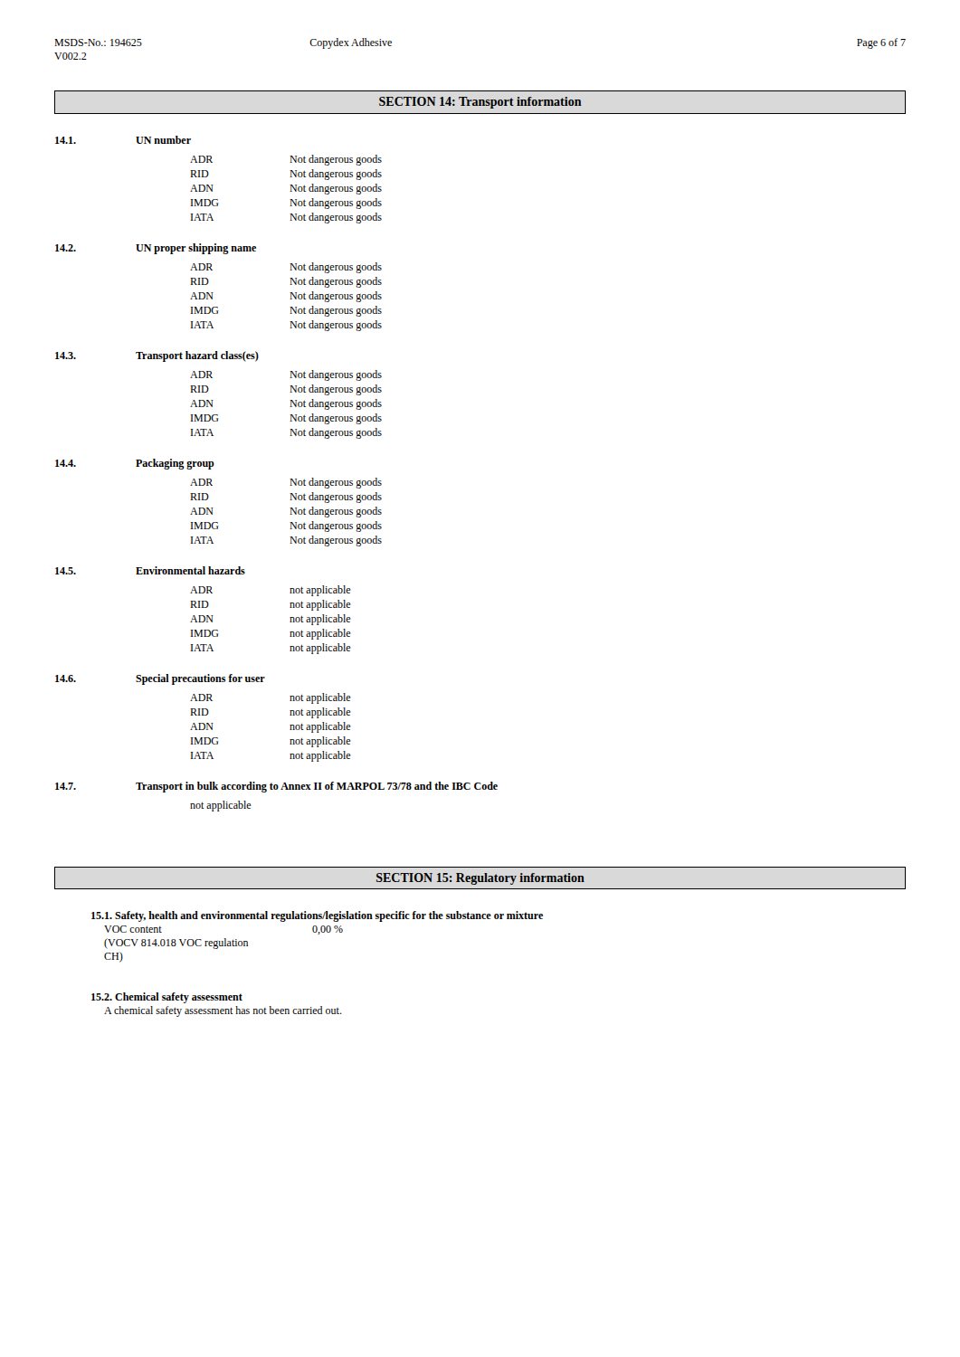MSDS-No.: 194625
V002.2
Copydex Adhesive
Page 6 of 7
SECTION 14: Transport information
14.1.
UN number
| ADR | Not dangerous goods |
| RID | Not dangerous goods |
| ADN | Not dangerous goods |
| IMDG | Not dangerous goods |
| IATA | Not dangerous goods |
14.2.
UN proper shipping name
| ADR | Not dangerous goods |
| RID | Not dangerous goods |
| ADN | Not dangerous goods |
| IMDG | Not dangerous goods |
| IATA | Not dangerous goods |
14.3.
Transport hazard class(es)
| ADR | Not dangerous goods |
| RID | Not dangerous goods |
| ADN | Not dangerous goods |
| IMDG | Not dangerous goods |
| IATA | Not dangerous goods |
14.4.
Packaging group
| ADR | Not dangerous goods |
| RID | Not dangerous goods |
| ADN | Not dangerous goods |
| IMDG | Not dangerous goods |
| IATA | Not dangerous goods |
14.5.
Environmental hazards
| ADR | not applicable |
| RID | not applicable |
| ADN | not applicable |
| IMDG | not applicable |
| IATA | not applicable |
14.6.
Special precautions for user
| ADR | not applicable |
| RID | not applicable |
| ADN | not applicable |
| IMDG | not applicable |
| IATA | not applicable |
14.7.
Transport in bulk according to Annex II of MARPOL 73/78 and the IBC Code
not applicable
SECTION 15: Regulatory information
15.1. Safety, health and environmental regulations/legislation specific for the substance or mixture
VOC content
0,00 %
(VOCV 814.018 VOC regulation
CH)
15.2. Chemical safety assessment
A chemical safety assessment has not been carried out.